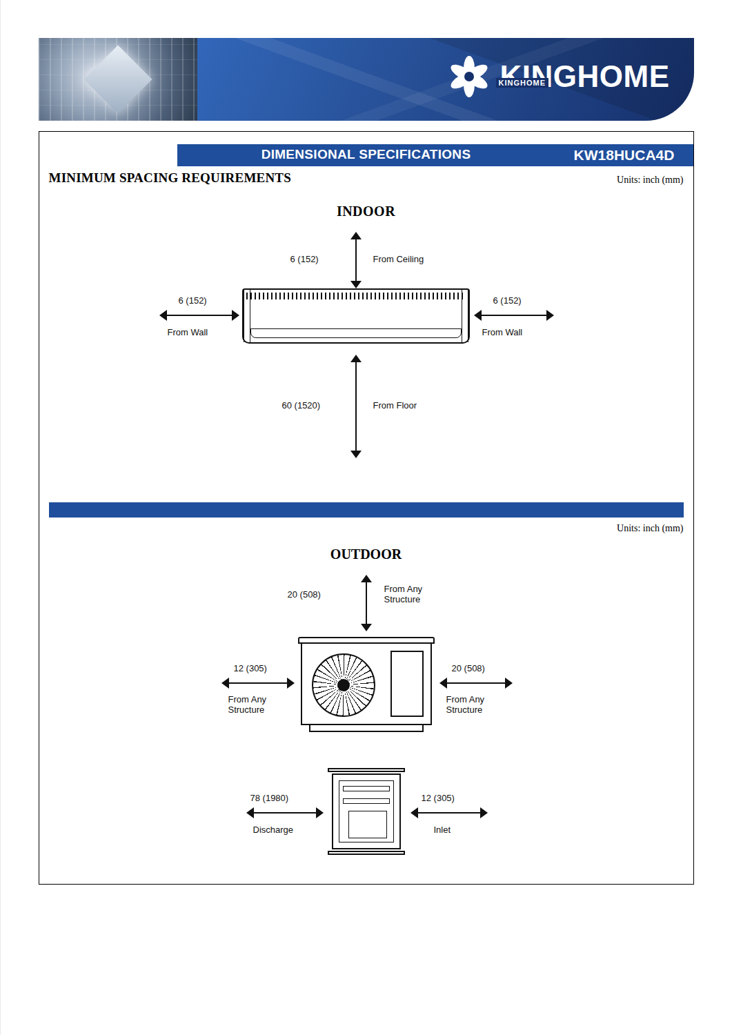KINGHOME
KINGHOME
DIMENSIONAL SPECIFICATIONS
KW18HUCA4D
MINIMUM SPACING REQUIREMENTS
Units: inch (mm)
INDOOR
6 (152)
From Ceiling
6 (152)
From Wall
6 (152)
From Wall
60 (1520)
From Floor
Units: inch (mm)
OUTDOOR
20 (508)
From Any
Structure
12 (305)
From Any
Structure
20 (508)
From Any
Structure
78 (1980)
Discharge
12 (305)
Inlet